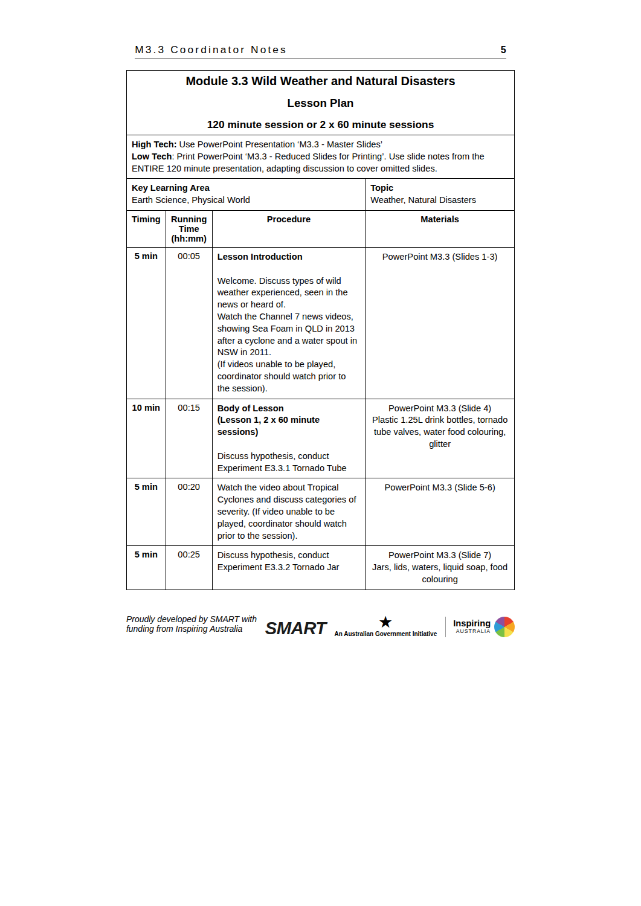M3.3 Coordinator Notes
5
| Module 3.3 Wild Weather and Natural Disasters Lesson Plan 120 minute session or 2 x 60 minute sessions |
| High Tech: Use PowerPoint Presentation ‘M3.3 - Master Slides’ Low Tech : Print PowerPoint ‘M3.3 - Reduced Slides for Printing’. Use slide notes from the ENTIRE 120 minute presentation, adapting discussion to cover omitted slides. |
| Key Learning Area Earth Science, Physical World | Topic Weather, Natural Disasters |
| Timing | Running Time (hh:mm) | Procedure | Materials |
| 5 min | 00:05 | Lesson Introduction Welcome. Discuss types of wild weather experienced, seen in the news or heard of. Watch the Channel 7 news videos, showing Sea Foam in QLD in 2013 after a cyclone and a water spout in NSW in 2011. (If videos unable to be played, coordinator should watch prior to the session). | PowerPoint M3.3 (Slides 1-3) |
| 10 min | 00:15 | Body of Lesson (Lesson 1, 2 x 60 minute sessions) Discuss hypothesis, conduct Experiment E3.3.1 Tornado Tube | PowerPoint M3.3 (Slide 4) Plastic 1.25L drink bottles, tornado tube valves, water food colouring, glitter |
| 5 min | 00:20 | Watch the video about Tropical Cyclones and discuss categories of severity. (If video unable to be played, coordinator should watch prior to the session). | PowerPoint M3.3 (Slide 5-6) |
| 5 min | 00:25 | Discuss hypothesis, conduct Experiment E3.3.2 Tornado Jar | PowerPoint M3.3 (Slide 7) Jars, lids, waters, liquid soap, food colouring |
Proudly developed by SMART with funding from Inspiring Australia
SMART
★
An Australian Government Initiative
Inspiring
AUSTRALIA